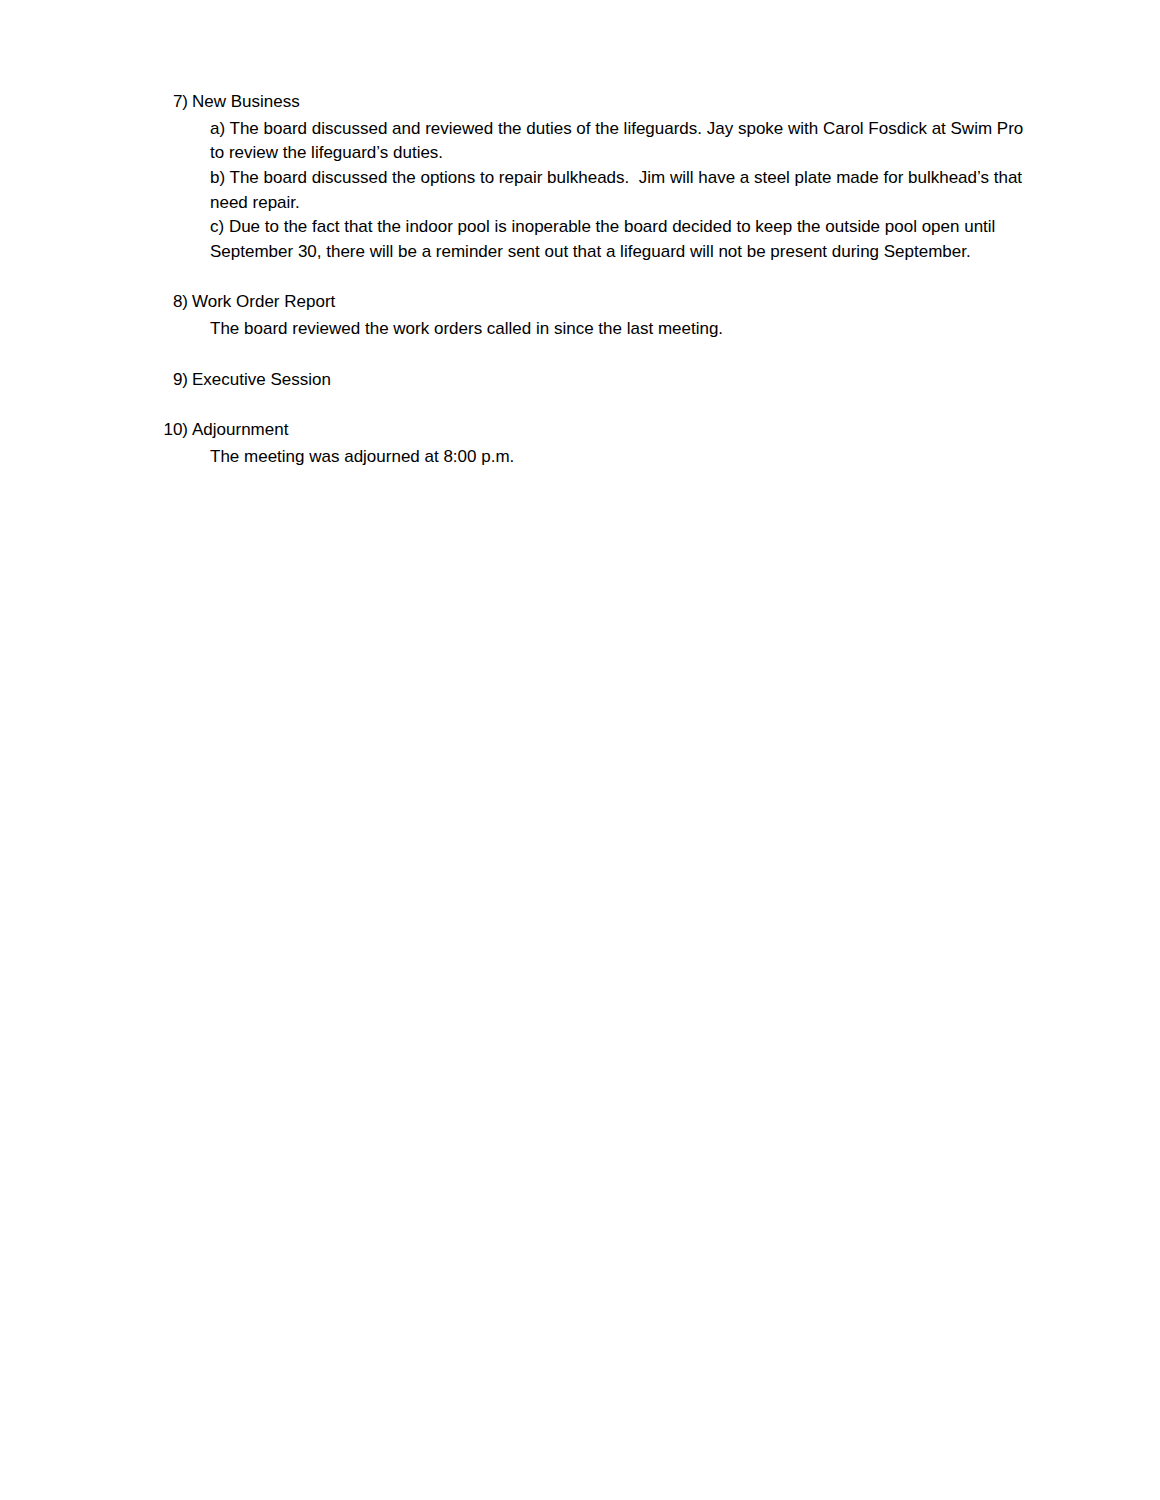7) New Business
a) The board discussed and reviewed the duties of the lifeguards. Jay spoke with Carol Fosdick at Swim Pro to review the lifeguard’s duties.
b) The board discussed the options to repair bulkheads. Jim will have a steel plate made for bulkhead’s that need repair.
c) Due to the fact that the indoor pool is inoperable the board decided to keep the outside pool open until September 30, there will be a reminder sent out that a lifeguard will not be present during September.
8) Work Order Report
The board reviewed the work orders called in since the last meeting.
9) Executive Session
10) Adjournment
The meeting was adjourned at 8:00 p.m.